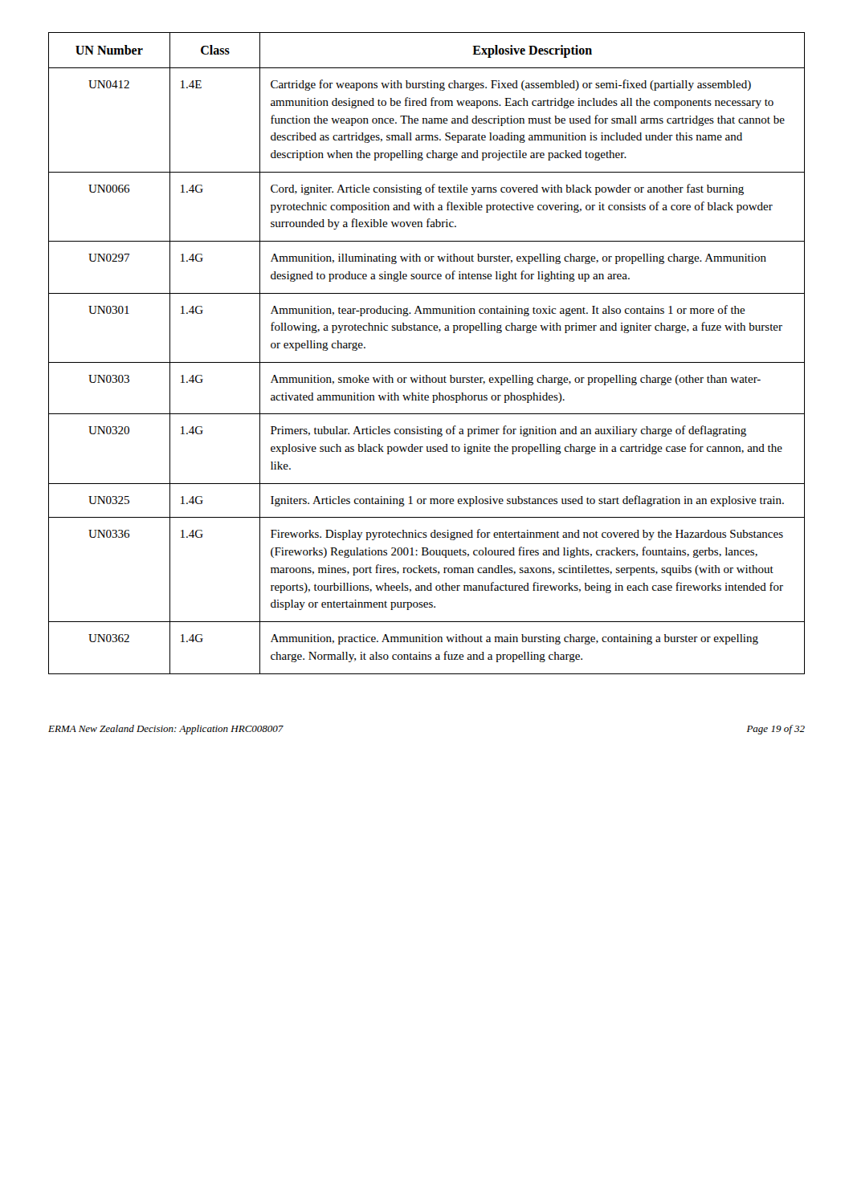| UN Number | Class | Explosive Description |
| --- | --- | --- |
| UN0412 | 1.4E | Cartridge for weapons with bursting charges. Fixed (assembled) or semi-fixed (partially assembled) ammunition designed to be fired from weapons. Each cartridge includes all the components necessary to function the weapon once. The name and description must be used for small arms cartridges that cannot be described as cartridges, small arms. Separate loading ammunition is included under this name and description when the propelling charge and projectile are packed together. |
| UN0066 | 1.4G | Cord, igniter. Article consisting of textile yarns covered with black powder or another fast burning pyrotechnic composition and with a flexible protective covering, or it consists of a core of black powder surrounded by a flexible woven fabric. |
| UN0297 | 1.4G | Ammunition, illuminating with or without burster, expelling charge, or propelling charge. Ammunition designed to produce a single source of intense light for lighting up an area. |
| UN0301 | 1.4G | Ammunition, tear-producing. Ammunition containing toxic agent. It also contains 1 or more of the following, a pyrotechnic substance, a propelling charge with primer and igniter charge, a fuze with burster or expelling charge. |
| UN0303 | 1.4G | Ammunition, smoke with or without burster, expelling charge, or propelling charge (other than water-activated ammunition with white phosphorus or phosphides). |
| UN0320 | 1.4G | Primers, tubular. Articles consisting of a primer for ignition and an auxiliary charge of deflagrating explosive such as black powder used to ignite the propelling charge in a cartridge case for cannon, and the like. |
| UN0325 | 1.4G | Igniters. Articles containing 1 or more explosive substances used to start deflagration in an explosive train. |
| UN0336 | 1.4G | Fireworks. Display pyrotechnics designed for entertainment and not covered by the Hazardous Substances (Fireworks) Regulations 2001: Bouquets, coloured fires and lights, crackers, fountains, gerbs, lances, maroons, mines, port fires, rockets, roman candles, saxons, scintilettes, serpents, squibs (with or without reports), tourbillions, wheels, and other manufactured fireworks, being in each case fireworks intended for display or entertainment purposes. |
| UN0362 | 1.4G | Ammunition, practice. Ammunition without a main bursting charge, containing a burster or expelling charge. Normally, it also contains a fuze and a propelling charge. |
ERMA New Zealand Decision: Application HRC008007 Page 19 of 32